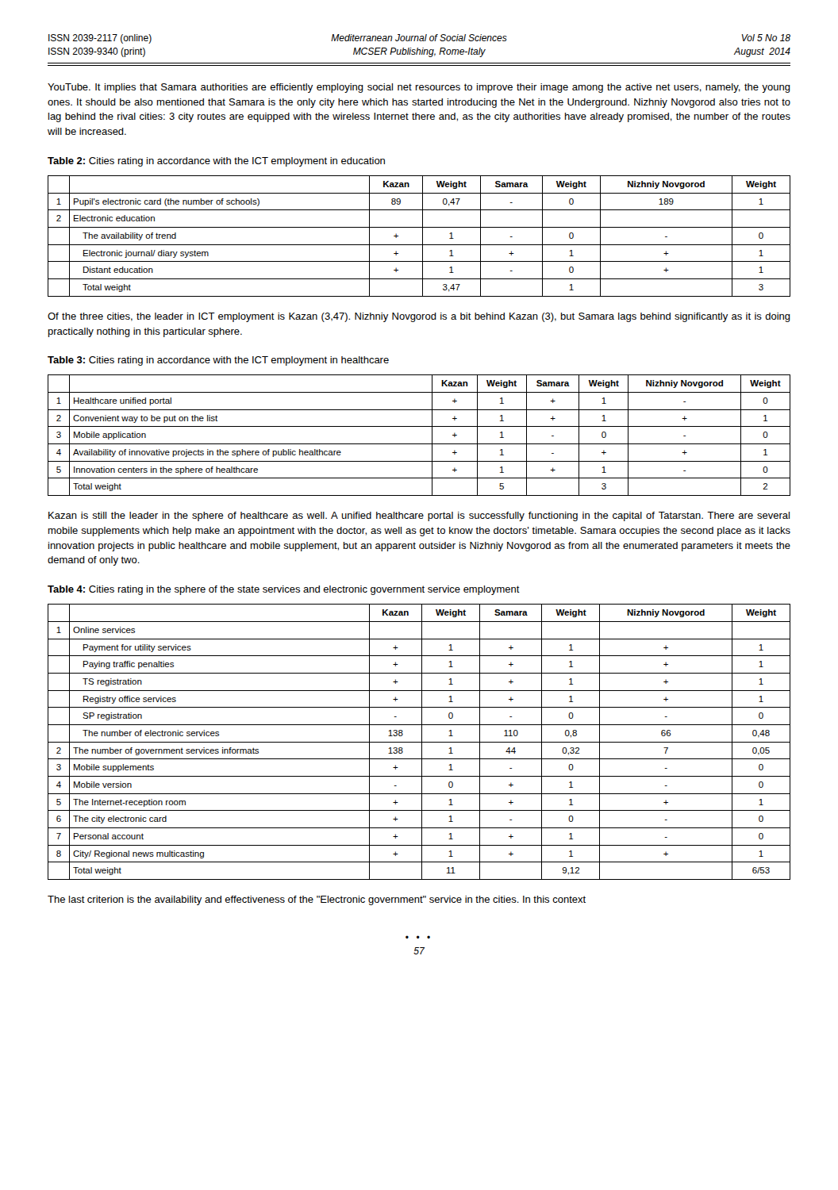| ISSN 2039-2117 (online) ISSN 2039-9340 (print) | Mediterranean Journal of Social Sciences MCSER Publishing, Rome-Italy | Vol 5 No 18 August 2014 |
YouTube. It implies that Samara authorities are efficiently employing social net resources to improve their image among the active net users, namely, the young ones. It should be also mentioned that Samara is the only city here which has started introducing the Net in the Underground. Nizhniy Novgorod also tries not to lag behind the rival cities: 3 city routes are equipped with the wireless Internet there and, as the city authorities have already promised, the number of the routes will be increased.
Table 2: Cities rating in accordance with the ICT employment in education
| | | Kazan | Weight | Samara | Weight | Nizhniy Novgorod | Weight |
| --- | --- | --- | --- | --- | --- | --- | --- |
| 1 | Pupil's electronic card (the number of schools) | 89 | 0,47 | - | 0 | 189 | 1 |
| 2 | Electronic education | | | | | | |
| | The availability of trend | + | 1 | - | 0 | - | 0 |
| | Electronic journal/ diary system | + | 1 | + | 1 | + | 1 |
| | Distant education | + | 1 | - | 0 | + | 1 |
| | Total weight | | 3,47 | | 1 | | 3 |
Of the three cities, the leader in ICT employment is Kazan (3,47). Nizhniy Novgorod is a bit behind Kazan (3), but Samara lags behind significantly as it is doing practically nothing in this particular sphere.
Table 3: Cities rating in accordance with the ICT employment in healthcare
| | | Kazan | Weight | Samara | Weight | Nizhniy Novgorod | Weight |
| --- | --- | --- | --- | --- | --- | --- | --- |
| 1 | Healthcare unified portal | + | 1 | + | 1 | - | 0 |
| 2 | Convenient way to be put on the list | + | 1 | + | 1 | + | 1 |
| 3 | Mobile application | + | 1 | - | 0 | - | 0 |
| 4 | Availability of innovative projects in the sphere of public healthcare | + | 1 | - | + | + | 1 |
| 5 | Innovation centers in the sphere of healthcare | + | 1 | + | 1 | - | 0 |
| | Total weight | | 5 | | 3 | | 2 |
Kazan is still the leader in the sphere of healthcare as well. A unified healthcare portal is successfully functioning in the capital of Tatarstan. There are several mobile supplements which help make an appointment with the doctor, as well as get to know the doctors' timetable. Samara occupies the second place as it lacks innovation projects in public healthcare and mobile supplement, but an apparent outsider is Nizhniy Novgorod as from all the enumerated parameters it meets the demand of only two.
Table 4: Cities rating in the sphere of the state services and electronic government service employment
| | | Kazan | Weight | Samara | Weight | Nizhniy Novgorod | Weight |
| --- | --- | --- | --- | --- | --- | --- | --- |
| 1 | Online services | | | | | | |
| | Payment for utility services | + | 1 | + | 1 | + | 1 |
| | Paying traffic penalties | + | 1 | + | 1 | + | 1 |
| | TS registration | + | 1 | + | 1 | + | 1 |
| | Registry office services | + | 1 | + | 1 | + | 1 |
| | SP registration | - | 0 | - | 0 | - | 0 |
| | The number of electronic services | 138 | 1 | 110 | 0,8 | 66 | 0,48 |
| 2 | The number of government services informats | 138 | 1 | 44 | 0,32 | 7 | 0,05 |
| 3 | Mobile supplements | + | 1 | - | 0 | - | 0 |
| 4 | Mobile version | - | 0 | + | 1 | - | 0 |
| 5 | The Internet-reception room | + | 1 | + | 1 | + | 1 |
| 6 | The city electronic card | + | 1 | - | 0 | - | 0 |
| 7 | Personal account | + | 1 | + | 1 | - | 0 |
| 8 | City/ Regional news multicasting | + | 1 | + | 1 | + | 1 |
| | Total weight | | 11 | | 9,12 | | 6/53 |
The last criterion is the availability and effectiveness of the "Electronic government" service in the cities. In this context
• • •
57